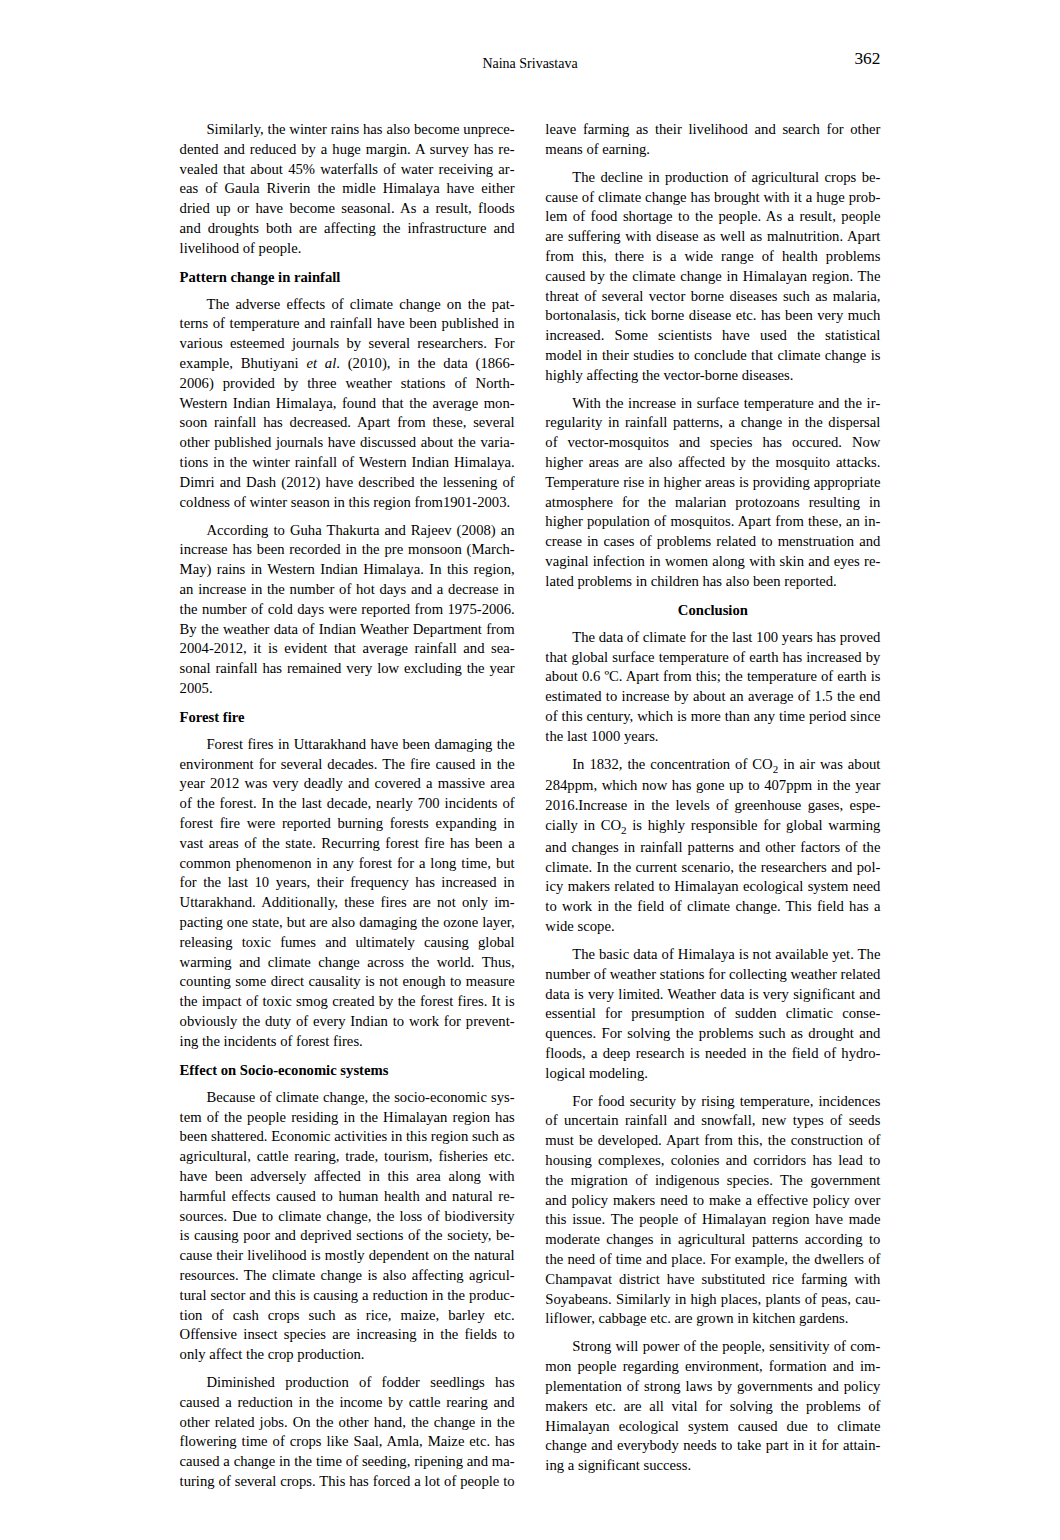Naina Srivastava
362
Similarly, the winter rains has also become unprecedented and reduced by a huge margin. A survey has revealed that about 45% waterfalls of water receiving areas of Gaula Riverin the midle Himalaya have either dried up or have become seasonal. As a result, floods and droughts both are affecting the infrastructure and livelihood of people.
Pattern change in rainfall
The adverse effects of climate change on the patterns of temperature and rainfall have been published in various esteemed journals by several researchers. For example, Bhutiyani et al. (2010), in the data (1866-2006) provided by three weather stations of North-Western Indian Himalaya, found that the average monsoon rainfall has decreased. Apart from these, several other published journals have discussed about the variations in the winter rainfall of Western Indian Himalaya. Dimri and Dash (2012) have described the lessening of coldness of winter season in this region from1901-2003.
According to Guha Thakurta and Rajeev (2008) an increase has been recorded in the pre monsoon (March-May) rains in Western Indian Himalaya. In this region, an increase in the number of hot days and a decrease in the number of cold days were reported from 1975-2006. By the weather data of Indian Weather Department from 2004-2012, it is evident that average rainfall and seasonal rainfall has remained very low excluding the year 2005.
Forest fire
Forest fires in Uttarakhand have been damaging the environment for several decades. The fire caused in the year 2012 was very deadly and covered a massive area of the forest. In the last decade, nearly 700 incidents of forest fire were reported burning forests expanding in vast areas of the state. Recurring forest fire has been a common phenomenon in any forest for a long time, but for the last 10 years, their frequency has increased in Uttarakhand. Additionally, these fires are not only impacting one state, but are also damaging the ozone layer, releasing toxic fumes and ultimately causing global warming and climate change across the world. Thus, counting some direct causality is not enough to measure the impact of toxic smog created by the forest fires. It is obviously the duty of every Indian to work for preventing the incidents of forest fires.
Effect on Socio-economic systems
Because of climate change, the socio-economic system of the people residing in the Himalayan region has been shattered. Economic activities in this region such as agricultural, cattle rearing, trade, tourism, fisheries etc. have been adversely affected in this area along with harmful effects caused to human health and natural resources. Due to climate change, the loss of biodiversity is causing poor and deprived sections of the society, because their livelihood is mostly dependent on the natural resources. The climate change is also affecting agricultural sector and this is causing a reduction in the production of cash crops such as rice, maize, barley etc. Offensive insect species are increasing in the fields to only affect the crop production.
Diminished production of fodder seedlings has caused a reduction in the income by cattle rearing and other related jobs. On the other hand, the change in the flowering time of crops like Saal, Amla, Maize etc. has caused a change in the time of seeding, ripening and maturing of several crops. This has forced a lot of people to leave farming as their livelihood and search for other means of earning.
The decline in production of agricultural crops because of climate change has brought with it a huge problem of food shortage to the people. As a result, people are suffering with disease as well as malnutrition. Apart from this, there is a wide range of health problems caused by the climate change in Himalayan region. The threat of several vector borne diseases such as malaria, bortonalasis, tick borne disease etc. has been very much increased. Some scientists have used the statistical model in their studies to conclude that climate change is highly affecting the vector-borne diseases.
With the increase in surface temperature and the irregularity in rainfall patterns, a change in the dispersal of vector-mosquitos and species has occured. Now higher areas are also affected by the mosquito attacks. Temperature rise in higher areas is providing appropriate atmosphere for the malarian protozoans resulting in higher population of mosquitos. Apart from these, an increase in cases of problems related to menstruation and vaginal infection in women along with skin and eyes related problems in children has also been reported.
Conclusion
The data of climate for the last 100 years has proved that global surface temperature of earth has increased by about 0.6 ºC. Apart from this; the temperature of earth is estimated to increase by about an average of 1.5 the end of this century, which is more than any time period since the last 1000 years.
In 1832, the concentration of CO2 in air was about 284ppm, which now has gone up to 407ppm in the year 2016.Increase in the levels of greenhouse gases, especially in CO2 is highly responsible for global warming and changes in rainfall patterns and other factors of the climate. In the current scenario, the researchers and policy makers related to Himalayan ecological system need to work in the field of climate change. This field has a wide scope.
The basic data of Himalaya is not available yet. The number of weather stations for collecting weather related data is very limited. Weather data is very significant and essential for presumption of sudden climatic consequences. For solving the problems such as drought and floods, a deep research is needed in the field of hydrological modeling.
For food security by rising temperature, incidences of uncertain rainfall and snowfall, new types of seeds must be developed. Apart from this, the construction of housing complexes, colonies and corridors has lead to the migration of indigenous species. The government and policy makers need to make a effective policy over this issue. The people of Himalayan region have made moderate changes in agricultural patterns according to the need of time and place. For example, the dwellers of Champavat district have substituted rice farming with Soyabeans. Similarly in high places, plants of peas, cauliflower, cabbage etc. are grown in kitchen gardens.
Strong will power of the people, sensitivity of common people regarding environment, formation and implementation of strong laws by governments and policy makers etc. are all vital for solving the problems of Himalayan ecological system caused due to climate change and everybody needs to take part in it for attaining a significant success.